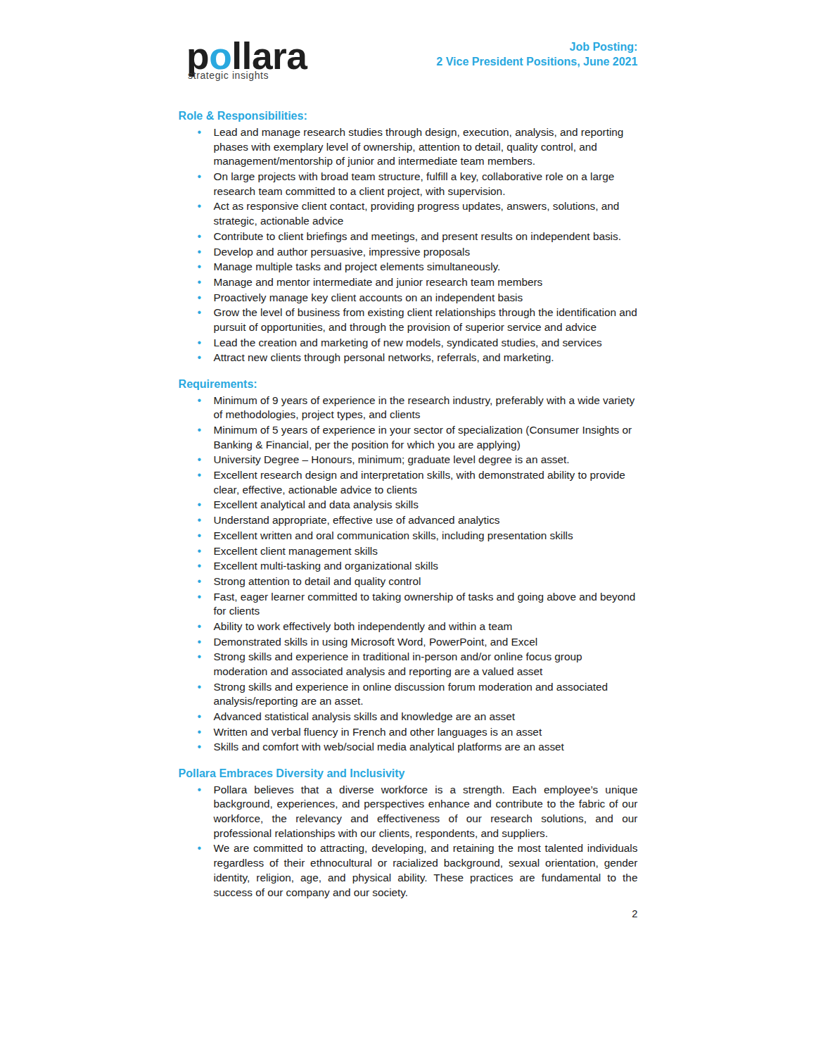pollara
strategic insights
Job Posting:
2 Vice President Positions, June 2021
Role & Responsibilities:
Lead and manage research studies through design, execution, analysis, and reporting phases with exemplary level of ownership, attention to detail, quality control, and management/mentorship of junior and intermediate team members.
On large projects with broad team structure, fulfill a key, collaborative role on a large research team committed to a client project, with supervision.
Act as responsive client contact, providing progress updates, answers, solutions, and strategic, actionable advice
Contribute to client briefings and meetings, and present results on independent basis.
Develop and author persuasive, impressive proposals
Manage multiple tasks and project elements simultaneously.
Manage and mentor intermediate and junior research team members
Proactively manage key client accounts on an independent basis
Grow the level of business from existing client relationships through the identification and pursuit of opportunities, and through the provision of superior service and advice
Lead the creation and marketing of new models, syndicated studies, and services
Attract new clients through personal networks, referrals, and marketing.
Requirements:
Minimum of 9 years of experience in the research industry, preferably with a wide variety of methodologies, project types, and clients
Minimum of 5 years of experience in your sector of specialization (Consumer Insights or Banking & Financial, per the position for which you are applying)
University Degree – Honours, minimum; graduate level degree is an asset.
Excellent research design and interpretation skills, with demonstrated ability to provide clear, effective, actionable advice to clients
Excellent analytical and data analysis skills
Understand appropriate, effective use of advanced analytics
Excellent written and oral communication skills, including presentation skills
Excellent client management skills
Excellent multi-tasking and organizational skills
Strong attention to detail and quality control
Fast, eager learner committed to taking ownership of tasks and going above and beyond for clients
Ability to work effectively both independently and within a team
Demonstrated skills in using Microsoft Word, PowerPoint, and Excel
Strong skills and experience in traditional in-person and/or online focus group moderation and associated analysis and reporting are a valued asset
Strong skills and experience in online discussion forum moderation and associated analysis/reporting are an asset.
Advanced statistical analysis skills and knowledge are an asset
Written and verbal fluency in French and other languages is an asset
Skills and comfort with web/social media analytical platforms are an asset
Pollara Embraces Diversity and Inclusivity
Pollara believes that a diverse workforce is a strength. Each employee’s unique background, experiences, and perspectives enhance and contribute to the fabric of our workforce, the relevancy and effectiveness of our research solutions, and our professional relationships with our clients, respondents, and suppliers.
We are committed to attracting, developing, and retaining the most talented individuals regardless of their ethnocultural or racialized background, sexual orientation, gender identity, religion, age, and physical ability. These practices are fundamental to the success of our company and our society.
2